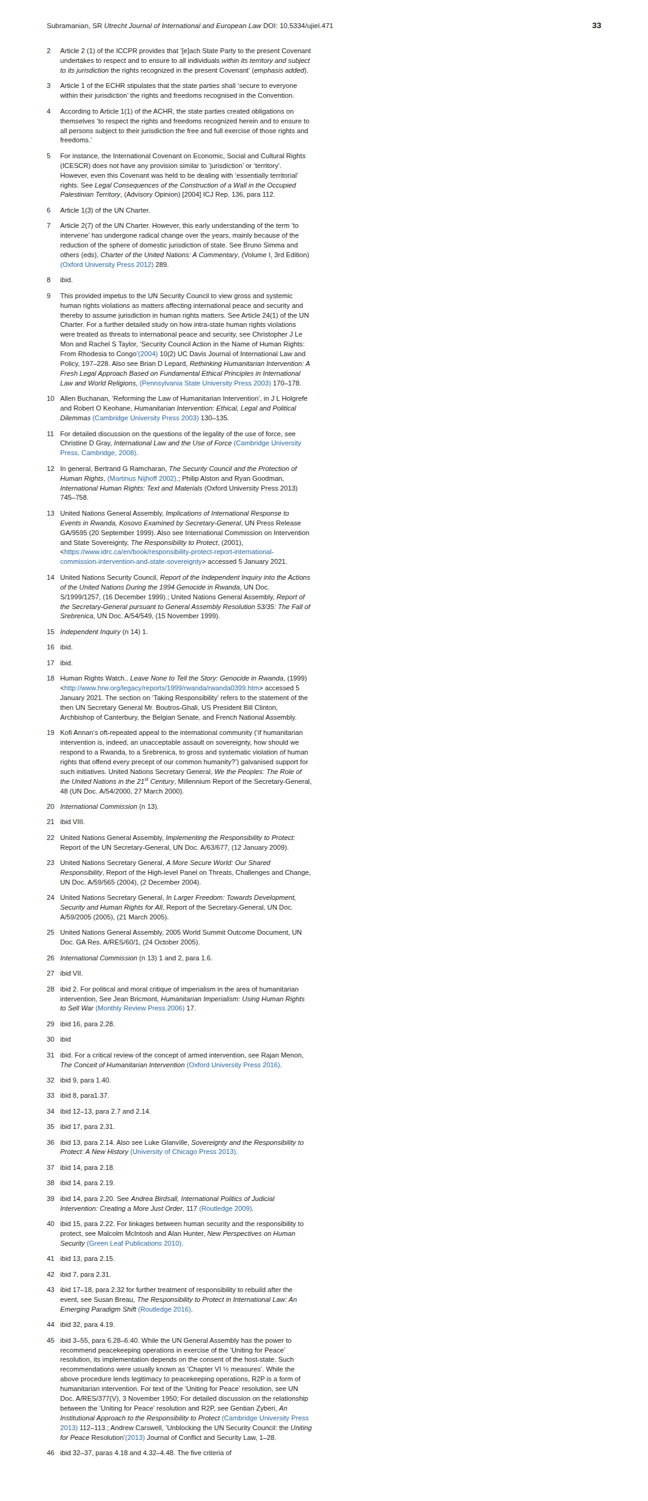Subramanian, SR Utrecht Journal of International and European Law DOI: 10.5334/ujiel.471
33
2 Article 2 (1) of the ICCPR provides that ‘[e]ach State Party to the present Covenant undertakes to respect and to ensure to all individuals within its territory and subject to its jurisdiction the rights recognized in the present Covenant’ (emphasis added).
3 Article 1 of the ECHR stipulates that the state parties shall ‘secure to everyone within their jurisdiction’ the rights and freedoms recognised in the Convention.
4 According to Article 1(1) of the ACHR, the state parties created obligations on themselves ‘to respect the rights and freedoms recognized herein and to ensure to all persons subject to their jurisdiction the free and full exercise of those rights and freedoms.’
5 For instance, the International Covenant on Economic, Social and Cultural Rights (ICESCR) does not have any provision similar to ‘jurisdiction’ or ‘territory’. However, even this Covenant was held to be dealing with ‘essentially territorial’ rights. See Legal Consequences of the Construction of a Wall in the Occupied Palestinian Territory, (Advisory Opinion) [2004] ICJ Rep. 136, para 112.
6 Article 1(3) of the UN Charter.
7 Article 2(7) of the UN Charter. However, this early understanding of the term ‘to intervene’ has undergone radical change over the years, mainly because of the reduction of the sphere of domestic jurisdiction of state. See Bruno Simma and others (eds), Charter of the United Nations: A Commentary, (Volume I, 3rd Edition) (Oxford University Press 2012) 289.
8ibid.
9 This provided impetus to the UN Security Council to view gross and systemic human rights violations as matters affecting international peace and security and thereby to assume jurisdiction in human rights matters. See Article 24(1) of the UN Charter. For a further detailed study on how intra-state human rights violations were treated as threats to international peace and security, see Christopher J Le Mon and Rachel S Taylor, ‘Security Council Action in the Name of Human Rights: From Rhodesia to Congo’(2004) 10(2) UC Davis Journal of International Law and Policy, 197–228. Also see Brian D Lepard, Rethinking Humanitarian Intervention: A Fresh Legal Approach Based on Fundamental Ethical Principles in International Law and World Religions, (Pennsylvania State University Press 2003) 170–178.
10 Allen Buchanan, ‘Reforming the Law of Humanitarian Intervention’, in J L Holgrefe and Robert O Keohane, Humanitarian Intervention: Ethical, Legal and Political Dilemmas (Cambridge University Press 2003) 130–135.
11 For detailed discussion on the questions of the legality of the use of force, see Christine D Gray, International Law and the Use of Force (Cambridge University Press, Cambridge, 2008).
12 In general, Bertrand G Ramcharan, The Security Council and the Protection of Human Rights, (Martinus Nijhoff 2002).; Philip Alston and Ryan Goodman, International Human Rights: Text and Materials (Oxford University Press 2013) 745–758.
13 United Nations General Assembly, Implications of International Response to Events in Rwanda, Kosovo Examined by Secretary-General, UN Press Release GA/9595 (20 September 1999). Also see International Commission on Intervention and State Sovereignty, The Responsibility to Protect, (2001), <https://www.idrc.ca/en/book/responsibility-protect-report-international-commission-intervention-and-state-sovereignty> accessed 5 January 2021.
14 United Nations Security Council, Report of the Independent Inquiry into the Actions of the United Nations During the 1994 Genocide in Rwanda, UN Doc. S/1999/1257, (16 December 1999).; United Nations General Assembly, Report of the Secretary-General pursuant to General Assembly Resolution 53/35: The Fall of Srebrenica, UN Doc. A/54/549, (15 November 1999).
15 Independent Inquiry (n 14) 1.
16ibid.
17ibid.
18 Human Rights Watch.. Leave None to Tell the Story: Genocide in Rwanda, (1999) <http://www.hrw.org/legacy/reports/1999/rwanda/rwanda0399.htm> accessed 5 January 2021. The section on ‘Taking Responsibility’ refers to the statement of the then UN Secretary General Mr. Boutros-Ghali, US President Bill Clinton, Archbishop of Canterbury, the Belgian Senate, and French National Assembly.
19 Kofi Annan’s oft-repeated appeal to the international community (‘if humanitarian intervention is, indeed, an unacceptable assault on sovereignty, how should we respond to a Rwanda, to a Srebrenica, to gross and systematic violation of human rights that offend every precept of our common humanity?’) galvanised support for such initiatives. United Nations Secretary General, We the Peoples: The Role of the United Nations in the 21st Century, Millennium Report of the Secretary-General, 48 (UN Doc. A/54/2000, 27 March 2000).
20 International Commission (n 13).
21ibid VIII.
22 United Nations General Assembly, Implementing the Responsibility to Protect: Report of the UN Secretary-General, UN Doc. A/63/677, (12 January 2009).
23 United Nations Secretary General, A More Secure World: Our Shared Responsibility, Report of the High-level Panel on Threats, Challenges and Change, UN Doc. A/59/565 (2004), (2 December 2004).
24 United Nations Secretary General, In Larger Freedom: Towards Development, Security and Human Rights for All, Report of the Secretary-General, UN Doc. A/59/2005 (2005), (21 March 2005).
25 United Nations General Assembly, 2005 World Summit Outcome Document, UN Doc. GA Res. A/RES/60/1, (24 October 2005).
26 International Commission (n 13) 1 and 2, para 1.6.
27ibid VII.
28ibid 2. For political and moral critique of imperialism in the area of humanitarian intervention, See Jean Bricmont, Humanitarian Imperialism: Using Human Rights to Sell War (Monthly Review Press 2006) 17.
29ibid 16, para 2.28.
30ibid
31ibid. For a critical review of the concept of armed intervention, see Rajan Menon, The Conceit of Humanitarian Intervention (Oxford University Press 2016).
32ibid 9, para 1.40.
33ibid 8, para1.37.
34ibid 12–13, para 2.7 and 2.14.
35ibid 17, para 2.31.
36ibid 13, para 2.14. Also see Luke Glanville, Sovereignty and the Responsibility to Protect: A New History (University of Chicago Press 2013).
37ibid 14, para 2.18.
38ibid 14, para 2.19.
39ibid 14, para 2.20. See Andrea Birdsall, International Politics of Judicial Intervention: Creating a More Just Order, 117 (Routledge 2009).
40ibid 15, para 2.22. For linkages between human security and the responsibility to protect, see Malcolm McIntosh and Alan Hunter, New Perspectives on Human Security (Green Leaf Publications 2010).
41ibid 13, para 2.15.
42ibid 7, para 2.31.
43ibid 17–18, para 2.32 for further treatment of responsibility to rebuild after the event, see Susan Breau, The Responsibility to Protect in International Law: An Emerging Paradigm Shift (Routledge 2016).
44ibid 32, para 4.19.
45ibid 3–55, para 6.28–6.40. While the UN General Assembly has the power to recommend peacekeeping operations in exercise of the ‘Uniting for Peace’ resolution, its implementation depends on the consent of the host-state. Such recommendations were usually known as ‘Chapter VI ½ measures’. While the above procedure lends legitimacy to peacekeeping operations, R2P is a form of humanitarian intervention. For text of the ‘Uniting for Peace’ resolution, see UN Doc. A/RES/377(V), 3 November 1950; For detailed discussion on the relationship between the ‘Uniting for Peace’ resolution and R2P, see Gentian Zyberi, An Institutional Approach to the Responsibility to Protect (Cambridge University Press 2013) 112–113.; Andrew Carswell, ‘Unblocking the UN Security Council: the Uniting for Peace Resolution’(2013) Journal of Conflict and Security Law, 1–28.
46ibid 32–37, paras 4.18 and 4.32–4.48. The five criteria of